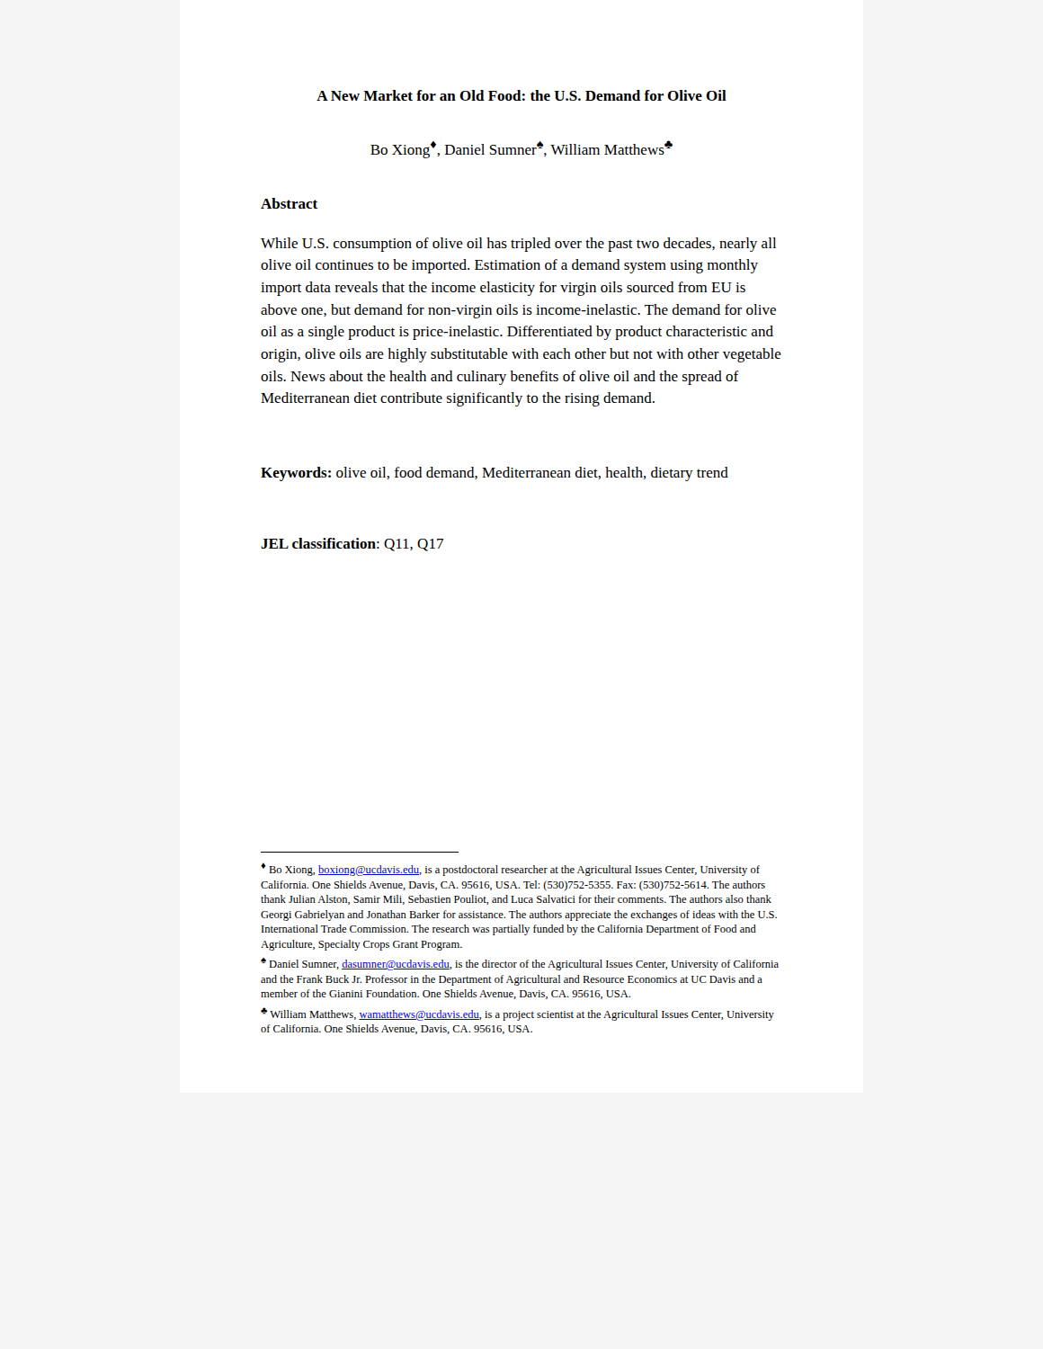A New Market for an Old Food: the U.S. Demand for Olive Oil
Bo Xiong♦, Daniel Sumner♠, William Matthews♣
Abstract
While U.S. consumption of olive oil has tripled over the past two decades, nearly all olive oil continues to be imported. Estimation of a demand system using monthly import data reveals that the income elasticity for virgin oils sourced from EU is above one, but demand for non-virgin oils is income-inelastic. The demand for olive oil as a single product is price-inelastic. Differentiated by product characteristic and origin, olive oils are highly substitutable with each other but not with other vegetable oils. News about the health and culinary benefits of olive oil and the spread of Mediterranean diet contribute significantly to the rising demand.
Keywords: olive oil, food demand, Mediterranean diet, health, dietary trend
JEL classification: Q11, Q17
♦ Bo Xiong, boxiong@ucdavis.edu, is a postdoctoral researcher at the Agricultural Issues Center, University of California. One Shields Avenue, Davis, CA. 95616, USA. Tel: (530)752-5355. Fax: (530)752-5614. The authors thank Julian Alston, Samir Mili, Sebastien Pouliot, and Luca Salvatici for their comments. The authors also thank Georgi Gabrielyan and Jonathan Barker for assistance. The authors appreciate the exchanges of ideas with the U.S. International Trade Commission. The research was partially funded by the California Department of Food and Agriculture, Specialty Crops Grant Program.
♠ Daniel Sumner, dasumner@ucdavis.edu, is the director of the Agricultural Issues Center, University of California and the Frank Buck Jr. Professor in the Department of Agricultural and Resource Economics at UC Davis and a member of the Gianini Foundation. One Shields Avenue, Davis, CA. 95616, USA.
♣ William Matthews, wamatthews@ucdavis.edu, is a project scientist at the Agricultural Issues Center, University of California. One Shields Avenue, Davis, CA. 95616, USA.